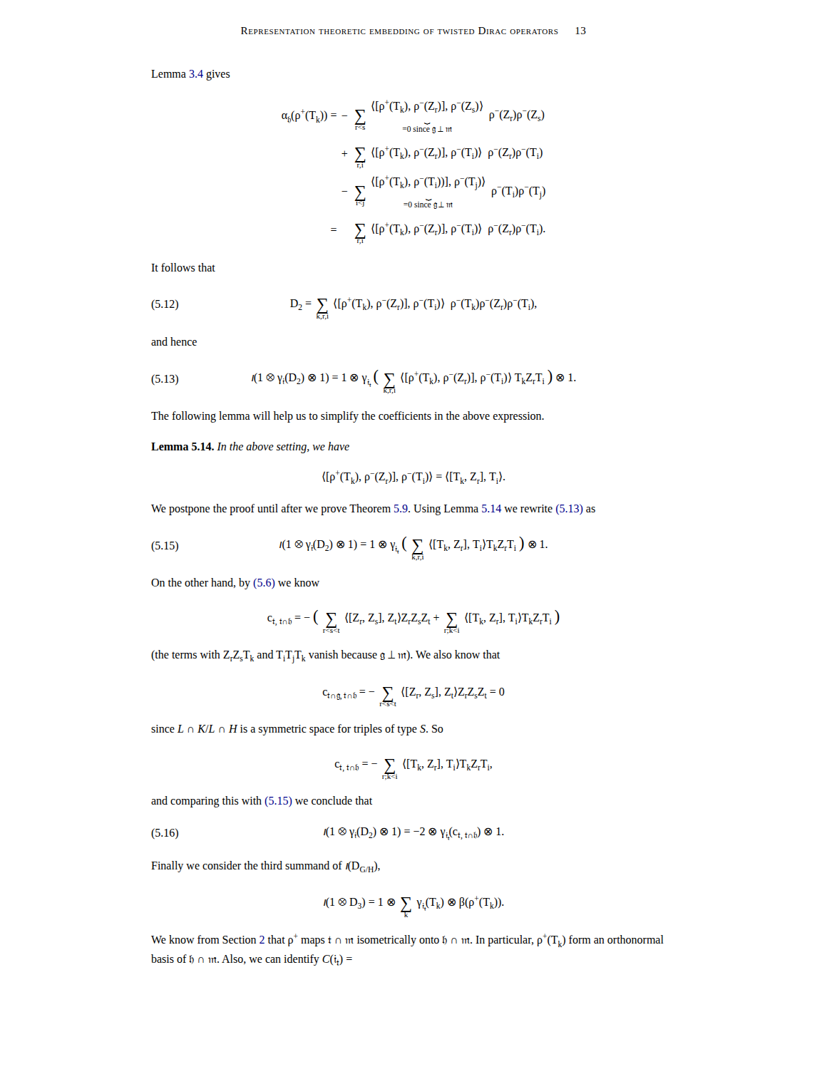Representation theoretic embedding of twisted Dirac operators13
Lemma 3.4 gives
| α 𝔥 (ρ + (T k )) = | − | ∑ r<s ⟨[ρ + (T k ), ρ − (Z r )], ρ − (Z s )⟩ ⏟ =0 since 𝔤 ⊥ 𝔪 ρ − (Z r )ρ − (Z s ) |
| | + | ∑ r,i ⟨[ρ + (T k ), ρ − (Z r )], ρ − (T i )⟩ ρ − (Z r )ρ − (T i ) |
| | − | ∑ i<j ⟨[ρ + (T k ), ρ − (T i ))], ρ − (T j )⟩ ⏟ =0 since 𝔤 ⊥ 𝔪 ρ − (T i )ρ − (T j ) |
| = | | ∑ r,i ⟨[ρ + (T k ), ρ − (Z r )], ρ − (T i )⟩ ρ − (Z r )ρ − (T i ). |
It follows that
(5.12)
D2 = ∑k,r,i ⟨[ρ+(Tk), ρ−(Zr)], ρ−(Ti)⟩ ρ−(Tk)ρ−(Zr)ρ−(Ti),
and hence
(5.13)
𝚤(1 ⊗ γ𝔦(D2) ⊗ 1) = 1 ⊗ γ𝔦𝔱 ( ∑k,r,i ⟨[ρ+(Tk), ρ−(Zr)], ρ−(Ti)⟩ TkZrTi ) ⊗ 1.
The following lemma will help us to simplify the coefficients in the above expression.
Lemma 5.14. In the above setting, we have
⟨[ρ+(Tk), ρ−(Zr)], ρ−(Ti)⟩ = ⟨[Tk, Zr], Ti⟩.
We postpone the proof until after we prove Theorem 5.9. Using Lemma 5.14 we rewrite (5.13) as
(5.15)
𝚤(1 ⊗ γ𝔦(D2) ⊗ 1) = 1 ⊗ γ𝔦𝔱 ( ∑k,r,i ⟨[Tk, Zr], Ti⟩TkZrTi ) ⊗ 1.
On the other hand, by (5.6) we know
c𝔱, 𝔱∩𝔥 = − ( ∑r<s<t ⟨[Zr, Zs], Zt⟩ZrZsZt + ∑r;k<i ⟨[Tk, Zr], Ti⟩TkZrTi )
(the terms with ZrZsTk and TiTjTk vanish because 𝔤 ⊥ 𝔪). We also know that
c𝔱∩𝔤, 𝔱∩𝔥 = − ∑r<s<t ⟨[Zr, Zs], Zt⟩ZrZsZt = 0
since L ∩ K/L ∩ H is a symmetric space for triples of type S. So
c𝔱, 𝔱∩𝔥 = − ∑r;k<i ⟨[Tk, Zr], Ti⟩TkZrTi,
and comparing this with (5.15) we conclude that
(5.16)
𝚤(1 ⊗ γ𝔦(D2) ⊗ 1) = −2 ⊗ γ𝔦𝔱(c𝔱, 𝔱∩𝔥) ⊗ 1.
Finally we consider the third summand of 𝚤(DG/H),
𝚤(1 ⊗ D3) = 1 ⊗ ∑k γ𝔦𝔱(Tk) ⊗ β(ρ+(Tk)).
We know from Section 2 that ρ+ maps 𝔱 ∩ 𝔪 isometrically onto 𝔥 ∩ 𝔪. In particular, ρ+(Tk) form an orthonormal basis of 𝔥 ∩ 𝔪. Also, we can identify C(𝔦𝔱) =